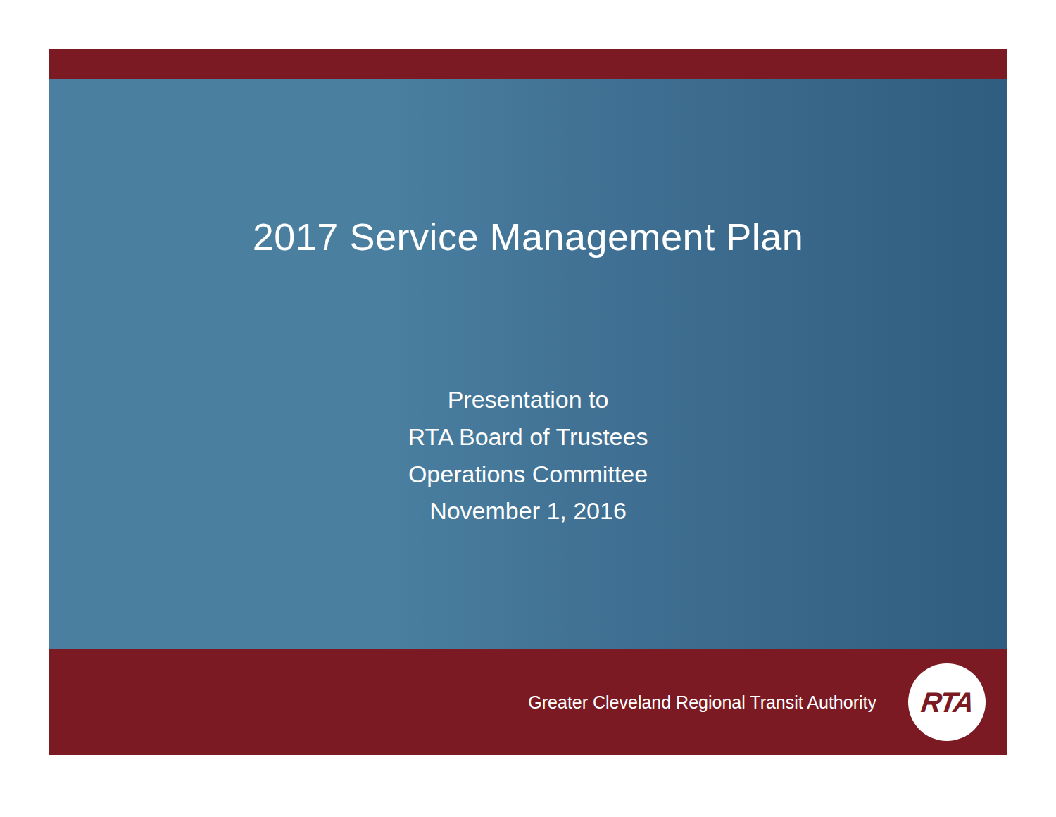2017 Service Management Plan
Presentation to
RTA Board of Trustees
Operations Committee
November 1, 2016
Greater Cleveland Regional Transit Authority
RTA